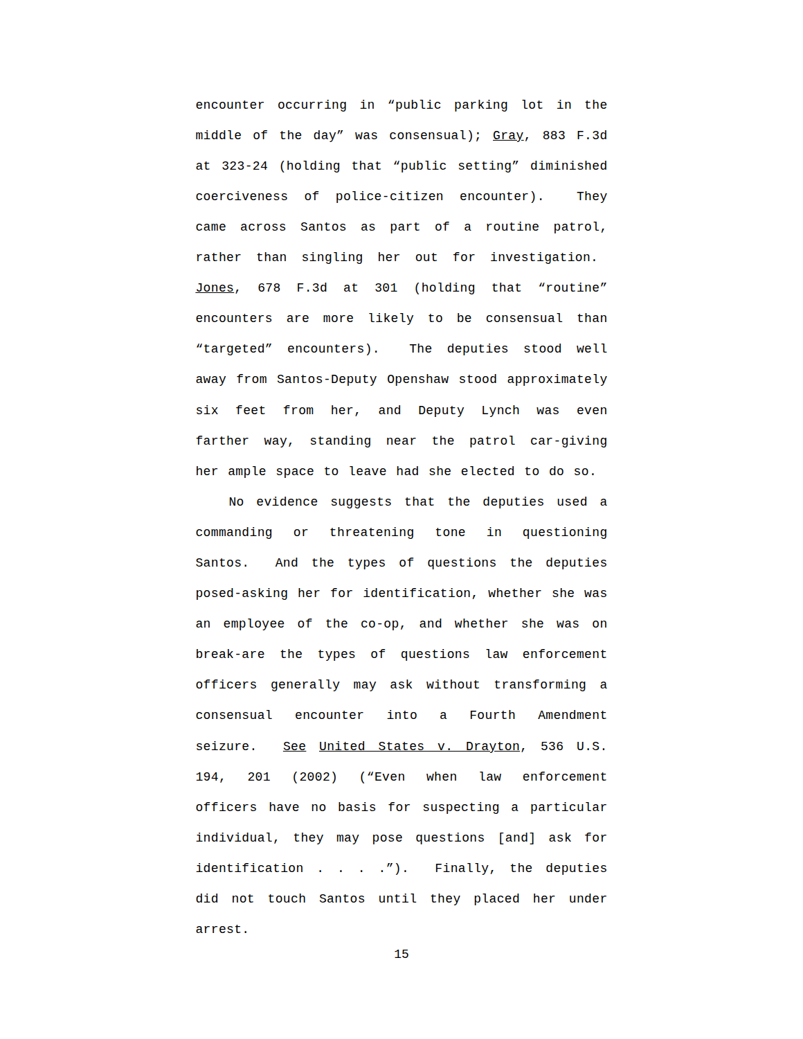encounter occurring in “public parking lot in the middle of the day” was consensual); Gray, 883 F.3d at 323-24 (holding that “public setting” diminished coerciveness of police-citizen encounter). They came across Santos as part of a routine patrol, rather than singling her out for investigation. Jones, 678 F.3d at 301 (holding that “routine” encounters are more likely to be consensual than “targeted” encounters). The deputies stood well away from Santos-Deputy Openshaw stood approximately six feet from her, and Deputy Lynch was even farther way, standing near the patrol car-giving her ample space to leave had she elected to do so.
No evidence suggests that the deputies used a commanding or threatening tone in questioning Santos. And the types of questions the deputies posed-asking her for identification, whether she was an employee of the co-op, and whether she was on break-are the types of questions law enforcement officers generally may ask without transforming a consensual encounter into a Fourth Amendment seizure. See United States v. Drayton, 536 U.S. 194, 201 (2002) (“Even when law enforcement officers have no basis for suspecting a particular individual, they may pose questions [and] ask for identification . . . .”). Finally, the deputies did not touch Santos until they placed her under arrest.
15